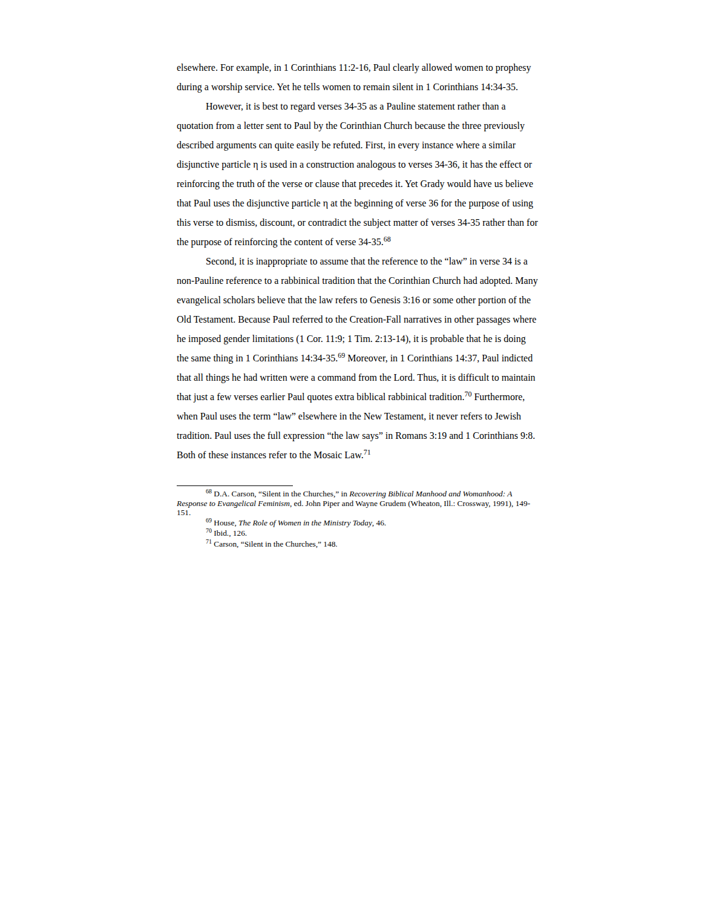elsewhere. For example, in 1 Corinthians 11:2-16, Paul clearly allowed women to prophesy during a worship service. Yet he tells women to remain silent in 1 Corinthians 14:34-35.
However, it is best to regard verses 34-35 as a Pauline statement rather than a quotation from a letter sent to Paul by the Corinthian Church because the three previously described arguments can quite easily be refuted. First, in every instance where a similar disjunctive particle η is used in a construction analogous to verses 34-36, it has the effect or reinforcing the truth of the verse or clause that precedes it. Yet Grady would have us believe that Paul uses the disjunctive particle η at the beginning of verse 36 for the purpose of using this verse to dismiss, discount, or contradict the subject matter of verses 34-35 rather than for the purpose of reinforcing the content of verse 34-35.68
Second, it is inappropriate to assume that the reference to the “law” in verse 34 is a non-Pauline reference to a rabbinical tradition that the Corinthian Church had adopted. Many evangelical scholars believe that the law refers to Genesis 3:16 or some other portion of the Old Testament. Because Paul referred to the Creation-Fall narratives in other passages where he imposed gender limitations (1 Cor. 11:9; 1 Tim. 2:13-14), it is probable that he is doing the same thing in 1 Corinthians 14:34-35.69 Moreover, in 1 Corinthians 14:37, Paul indicted that all things he had written were a command from the Lord. Thus, it is difficult to maintain that just a few verses earlier Paul quotes extra biblical rabbinical tradition.70 Furthermore, when Paul uses the term “law” elsewhere in the New Testament, it never refers to Jewish tradition. Paul uses the full expression “the law says” in Romans 3:19 and 1 Corinthians 9:8. Both of these instances refer to the Mosaic Law.71
68 D.A. Carson, “Silent in the Churches,” in Recovering Biblical Manhood and Womanhood: A Response to Evangelical Feminism, ed. John Piper and Wayne Grudem (Wheaton, Ill.: Crossway, 1991), 149-151.
69 House, The Role of Women in the Ministry Today, 46.
70 Ibid., 126.
71 Carson, “Silent in the Churches,” 148.